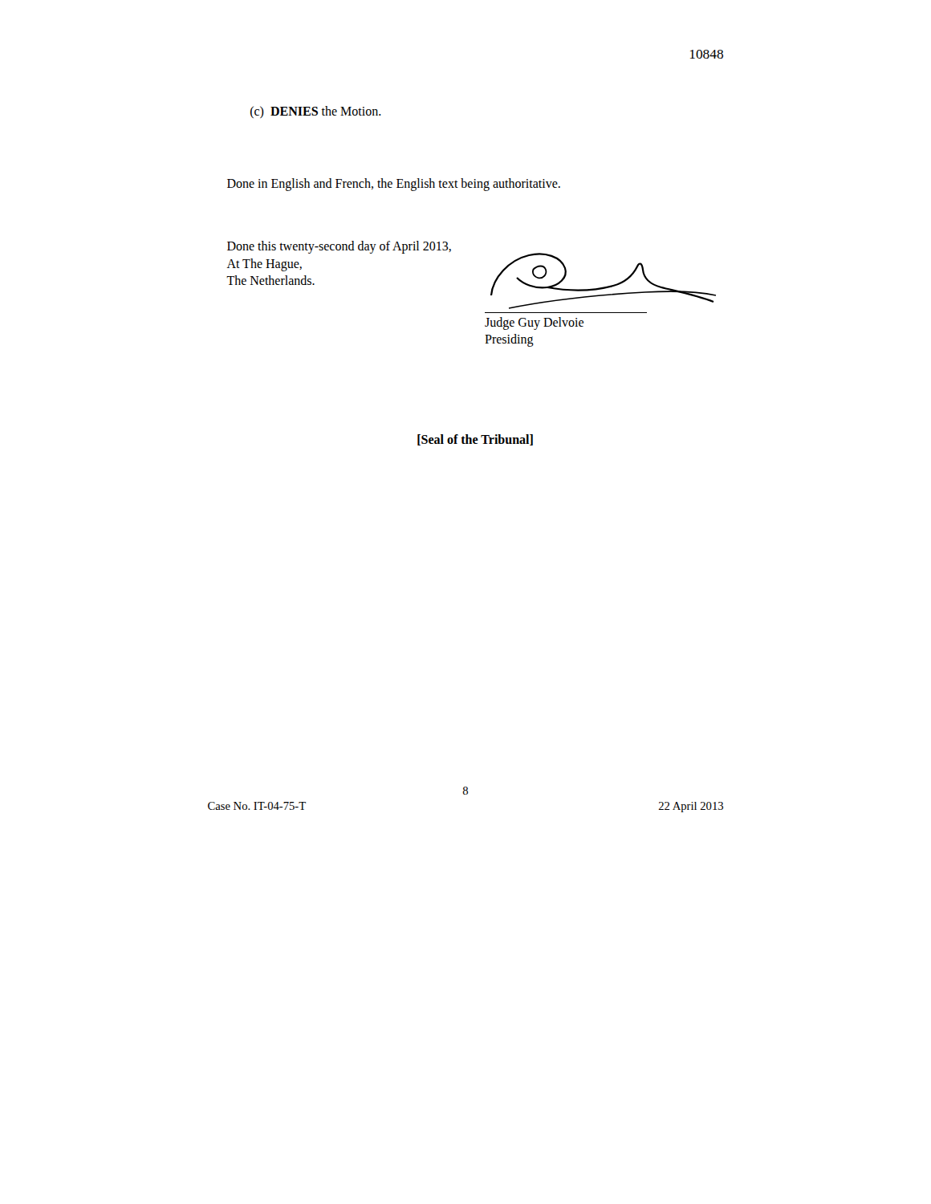10848
(c) DENIES the Motion.
Done in English and French, the English text being authoritative.
Done this twenty-second day of April 2013,
At The Hague,
The Netherlands.
Judge Guy Delvoie
Presiding
[Seal of the Tribunal]
8
Case No. IT-04-75-T 22 April 2013